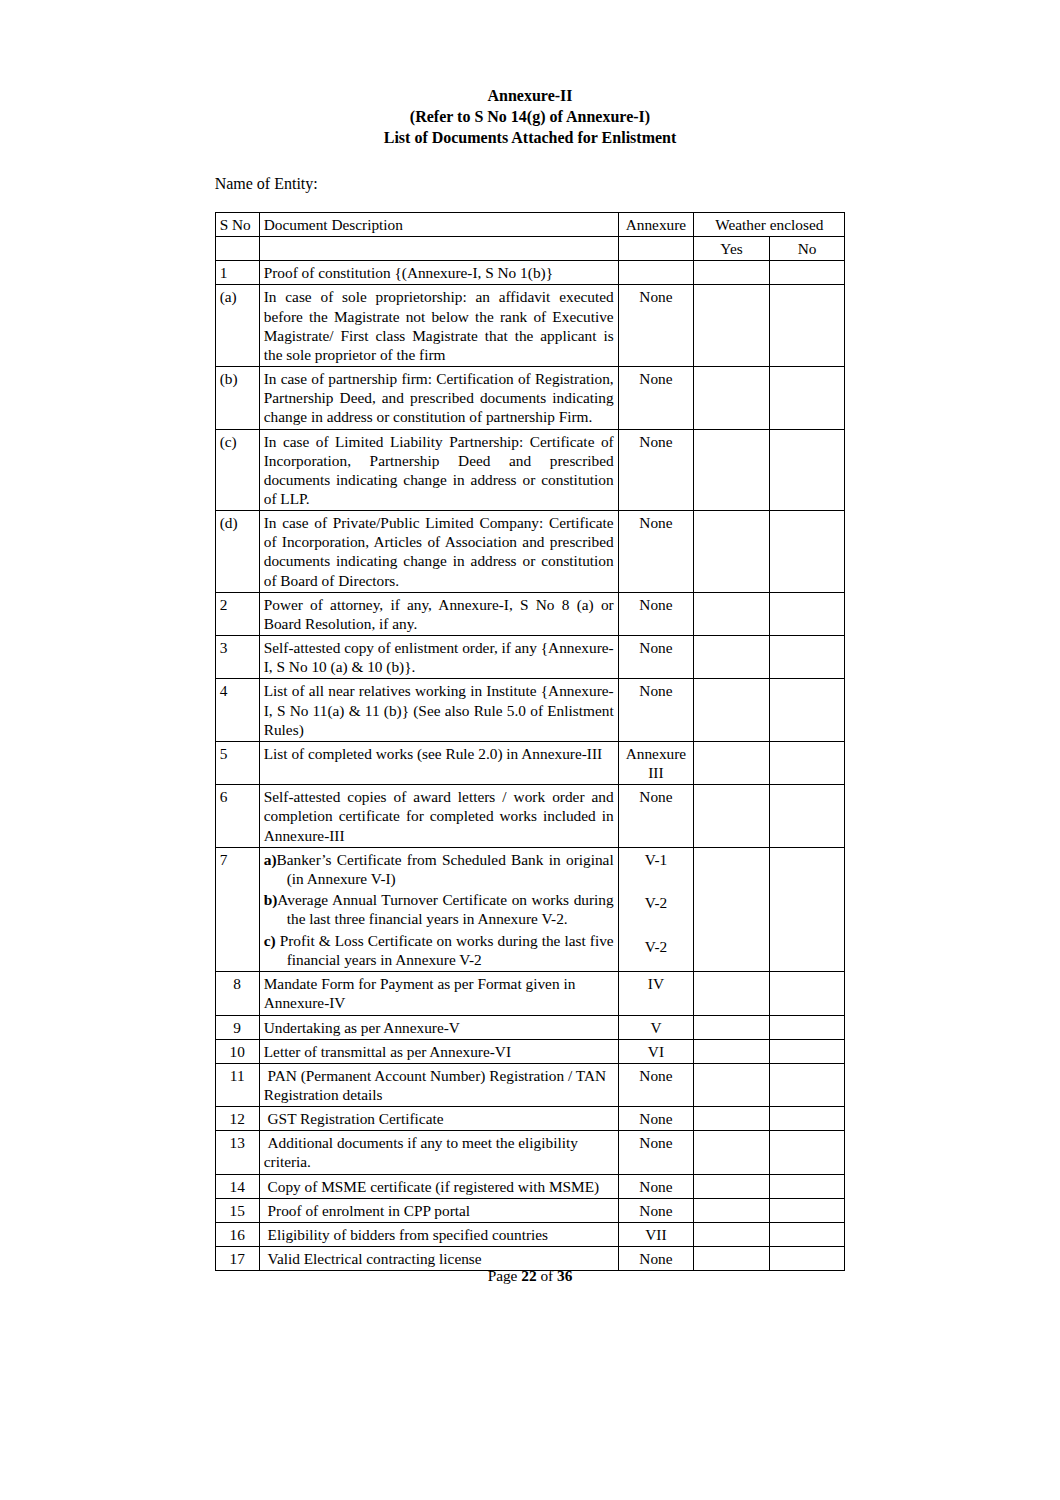Annexure-II
(Refer to S No 14(g) of Annexure-I)
List of Documents Attached for Enlistment
Name of Entity:
| S No | Document Description | Annexure | Weather enclosed |
| --- | --- | --- | --- |
| | | | Yes | No |
| 1 | Proof of constitution {(Annexure-I, S No 1(b)} | | | |
| (a) | In case of sole proprietorship: an affidavit executed before the Magistrate not below the rank of Executive Magistrate/ First class Magistrate that the applicant is the sole proprietor of the firm | None | | |
| (b) | In case of partnership firm: Certification of Registration, Partnership Deed, and prescribed documents indicating change in address or constitution of partnership Firm. | None | | |
| (c) | In case of Limited Liability Partnership: Certificate of Incorporation, Partnership Deed and prescribed documents indicating change in address or constitution of LLP. | None | | |
| (d) | In case of Private/Public Limited Company: Certificate of Incorporation, Articles of Association and prescribed documents indicating change in address or constitution of Board of Directors. | None | | |
| 2 | Power of attorney, if any, Annexure-I, S No 8 (a) or Board Resolution, if any. | None | | |
| 3 | Self-attested copy of enlistment order, if any {Annexure-I, S No 10 (a) & 10 (b)}. | None | | |
| 4 | List of all near relatives working in Institute {Annexure-I, S No 11(a) & 11 (b)} (See also Rule 5.0 of Enlistment Rules) | None | | |
| 5 | List of completed works (see Rule 2.0) in Annexure-III | Annexure III | | |
| 6 | Self-attested copies of award letters / work order and completion certificate for completed works included in Annexure-III | None | | |
| 7 | a) Banker’s Certificate from Scheduled Bank in original (in Annexure V-I) b) Average Annual Turnover Certificate on works during the last three financial years in Annexure V-2. c) Profit & Loss Certificate on works during the last five financial years in Annexure V-2 | V-1 V-2 V-2 | | |
| 8 | Mandate Form for Payment as per Format given in Annexure-IV | IV | | |
| 9 | Undertaking as per Annexure-V | V | | |
| 10 | Letter of transmittal as per Annexure-VI | VI | | |
| 11 | PAN (Permanent Account Number) Registration / TAN Registration details | None | | |
| 12 | GST Registration Certificate | None | | |
| 13 | Additional documents if any to meet the eligibility criteria. | None | | |
| 14 | Copy of MSME certificate (if registered with MSME) | None | | |
| 15 | Proof of enrolment in CPP portal | None | | |
| 16 | Eligibility of bidders from specified countries | VII | | |
| 17 | Valid Electrical contracting license | None | | |
Page 22 of 36